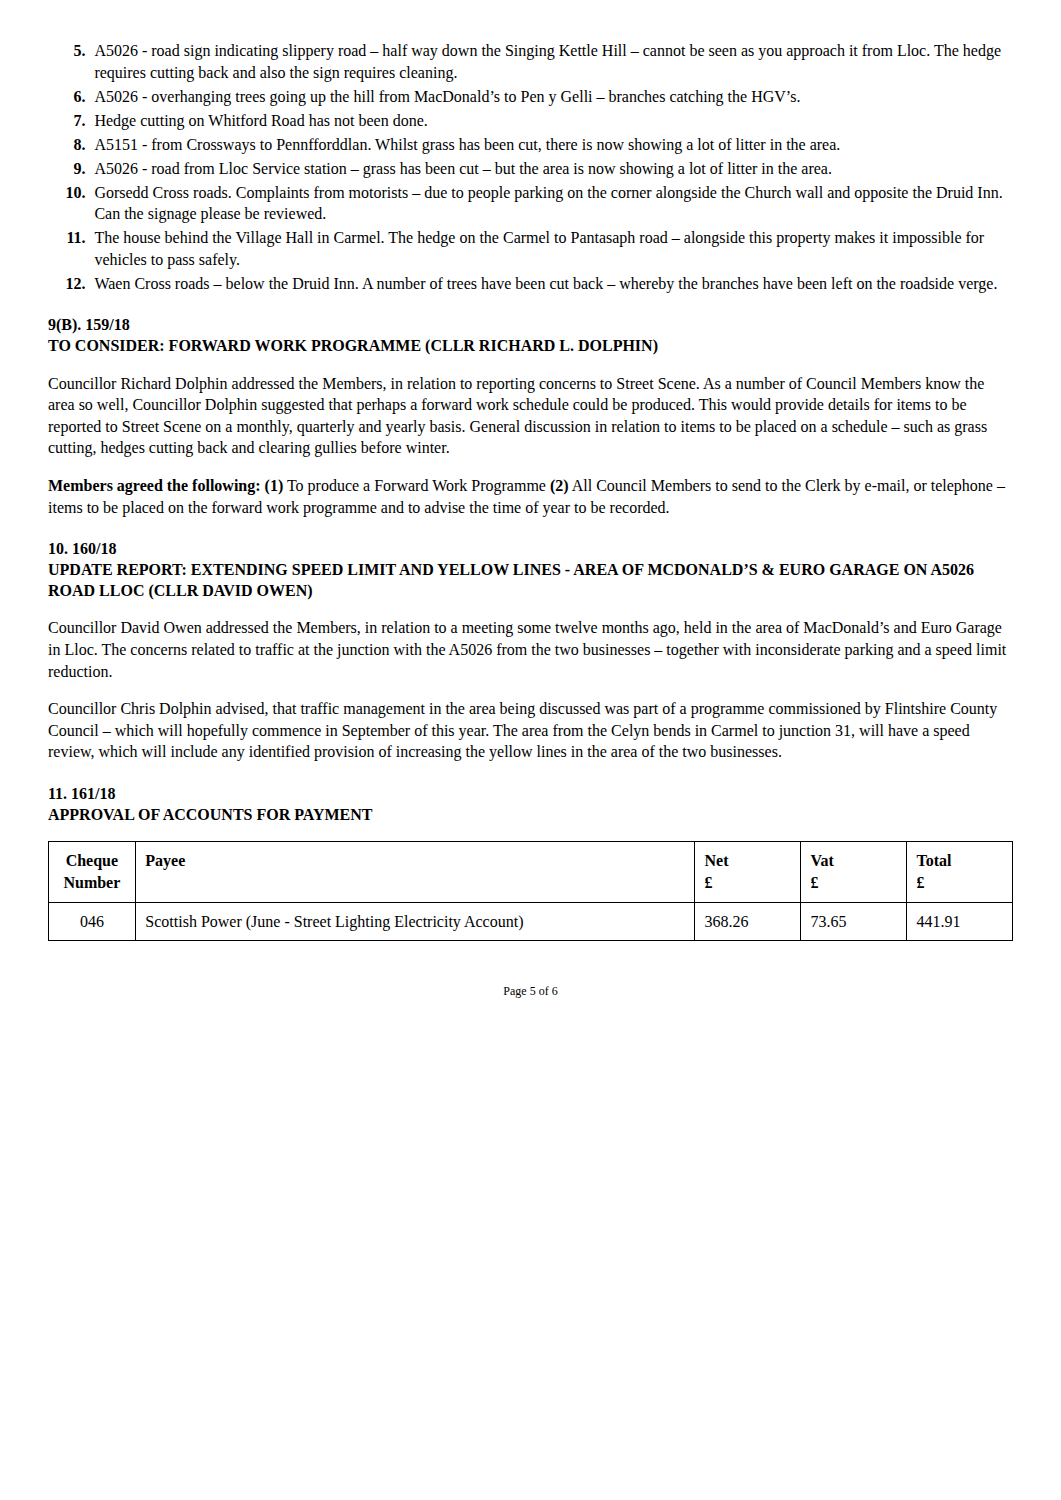A5026 - road sign indicating slippery road – half way down the Singing Kettle Hill – cannot be seen as you approach it from Lloc. The hedge requires cutting back and also the sign requires cleaning.
A5026 - overhanging trees going up the hill from MacDonald’s to Pen y Gelli – branches catching the HGV’s.
Hedge cutting on Whitford Road has not been done.
A5151 - from Crossways to Pennfforddlan. Whilst grass has been cut, there is now showing a lot of litter in the area.
A5026 - road from Lloc Service station – grass has been cut – but the area is now showing a lot of litter in the area.
Gorsedd Cross roads. Complaints from motorists – due to people parking on the corner alongside the Church wall and opposite the Druid Inn. Can the signage please be reviewed.
The house behind the Village Hall in Carmel. The hedge on the Carmel to Pantasaph road – alongside this property makes it impossible for vehicles to pass safely.
Waen Cross roads – below the Druid Inn. A number of trees have been cut back – whereby the branches have been left on the roadside verge.
9(B). 159/18 TO CONSIDER: FORWARD WORK PROGRAMME (CLLR RICHARD L. DOLPHIN)
Councillor Richard Dolphin addressed the Members, in relation to reporting concerns to Street Scene. As a number of Council Members know the area so well, Councillor Dolphin suggested that perhaps a forward work schedule could be produced. This would provide details for items to be reported to Street Scene on a monthly, quarterly and yearly basis. General discussion in relation to items to be placed on a schedule – such as grass cutting, hedges cutting back and clearing gullies before winter.
Members agreed the following: (1) To produce a Forward Work Programme (2) All Council Members to send to the Clerk by e-mail, or telephone – items to be placed on the forward work programme and to advise the time of year to be recorded.
10. 160/18 UPDATE REPORT: EXTENDING SPEED LIMIT AND YELLOW LINES - AREA OF MCDONALD’S & EURO GARAGE ON A5026 ROAD LLOC (CLLR DAVID OWEN)
Councillor David Owen addressed the Members, in relation to a meeting some twelve months ago, held in the area of MacDonald’s and Euro Garage in Lloc. The concerns related to traffic at the junction with the A5026 from the two businesses – together with inconsiderate parking and a speed limit reduction.
Councillor Chris Dolphin advised, that traffic management in the area being discussed was part of a programme commissioned by Flintshire County Council – which will hopefully commence in September of this year. The area from the Celyn bends in Carmel to junction 31, will have a speed review, which will include any identified provision of increasing the yellow lines in the area of the two businesses.
11. 161/18 APPROVAL OF ACCOUNTS FOR PAYMENT
| Cheque Number | Payee | Net £ | Vat £ | Total £ |
| --- | --- | --- | --- | --- |
| 046 | Scottish Power (June - Street Lighting Electricity Account) | 368.26 | 73.65 | 441.91 |
Page 5 of 6